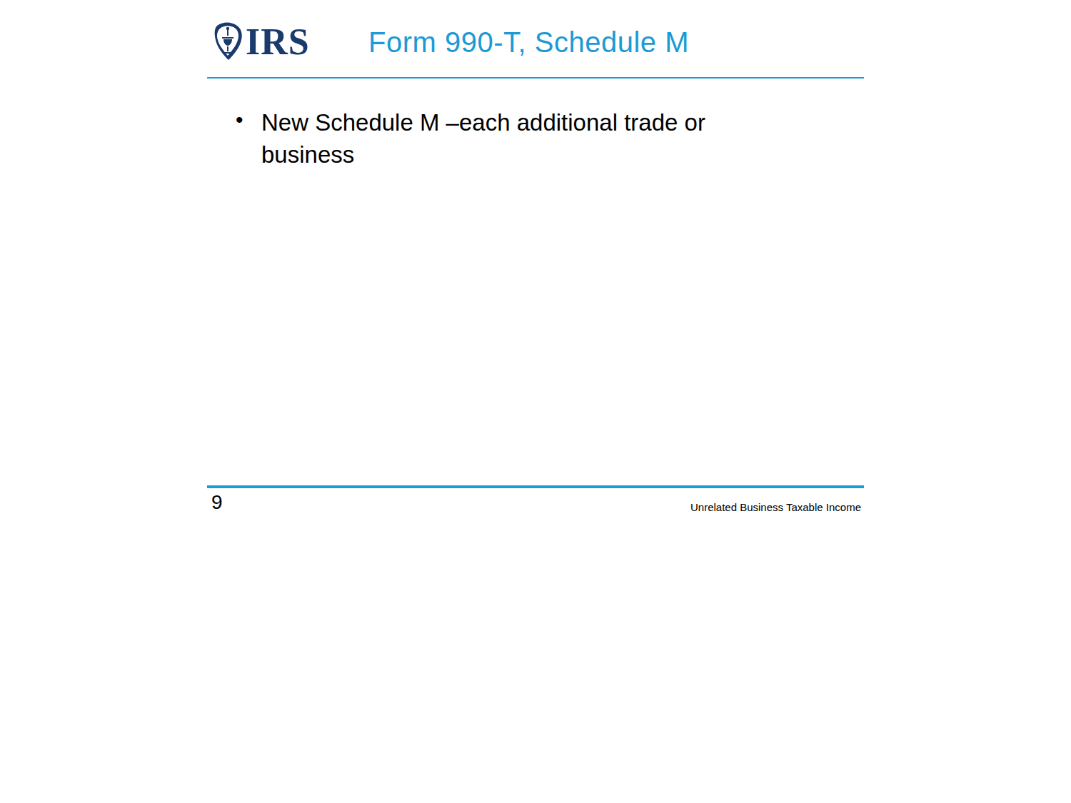IRS
Form 990-T, Schedule M
New Schedule M –each additional trade or business
9
Unrelated Business Taxable Income